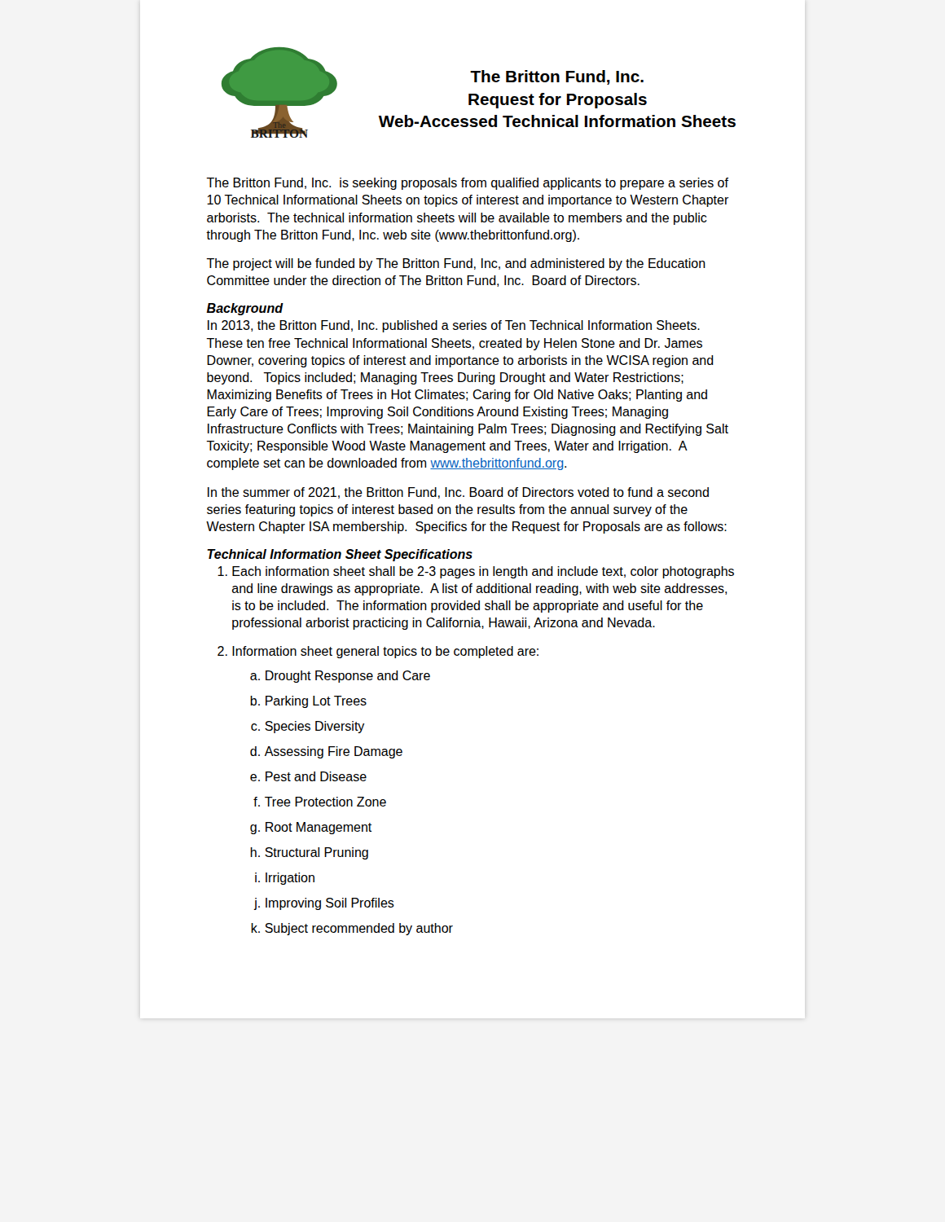The BRITTON
The Britton Fund, Inc.
Request for Proposals
Web-Accessed Technical Information Sheets
The Britton Fund, Inc. is seeking proposals from qualified applicants to prepare a series of 10 Technical Informational Sheets on topics of interest and importance to Western Chapter arborists. The technical information sheets will be available to members and the public through The Britton Fund, Inc. web site (www.thebrittonfund.org).
The project will be funded by The Britton Fund, Inc, and administered by the Education Committee under the direction of The Britton Fund, Inc. Board of Directors.
Background
In 2013, the Britton Fund, Inc. published a series of Ten Technical Information Sheets. These ten free Technical Informational Sheets, created by Helen Stone and Dr. James Downer, covering topics of interest and importance to arborists in the WCISA region and beyond. Topics included; Managing Trees During Drought and Water Restrictions; Maximizing Benefits of Trees in Hot Climates; Caring for Old Native Oaks; Planting and Early Care of Trees; Improving Soil Conditions Around Existing Trees; Managing Infrastructure Conflicts with Trees; Maintaining Palm Trees; Diagnosing and Rectifying Salt Toxicity; Responsible Wood Waste Management and Trees, Water and Irrigation. A complete set can be downloaded from www.thebrittonfund.org.
In the summer of 2021, the Britton Fund, Inc. Board of Directors voted to fund a second series featuring topics of interest based on the results from the annual survey of the Western Chapter ISA membership. Specifics for the Request for Proposals are as follows:
Technical Information Sheet Specifications
Each information sheet shall be 2-3 pages in length and include text, color photographs and line drawings as appropriate. A list of additional reading, with web site addresses, is to be included. The information provided shall be appropriate and useful for the professional arborist practicing in California, Hawaii, Arizona and Nevada.
Information sheet general topics to be completed are:
Drought Response and Care
Parking Lot Trees
Species Diversity
Assessing Fire Damage
Pest and Disease
Tree Protection Zone
Root Management
Structural Pruning
Irrigation
Improving Soil Profiles
Subject recommended by author